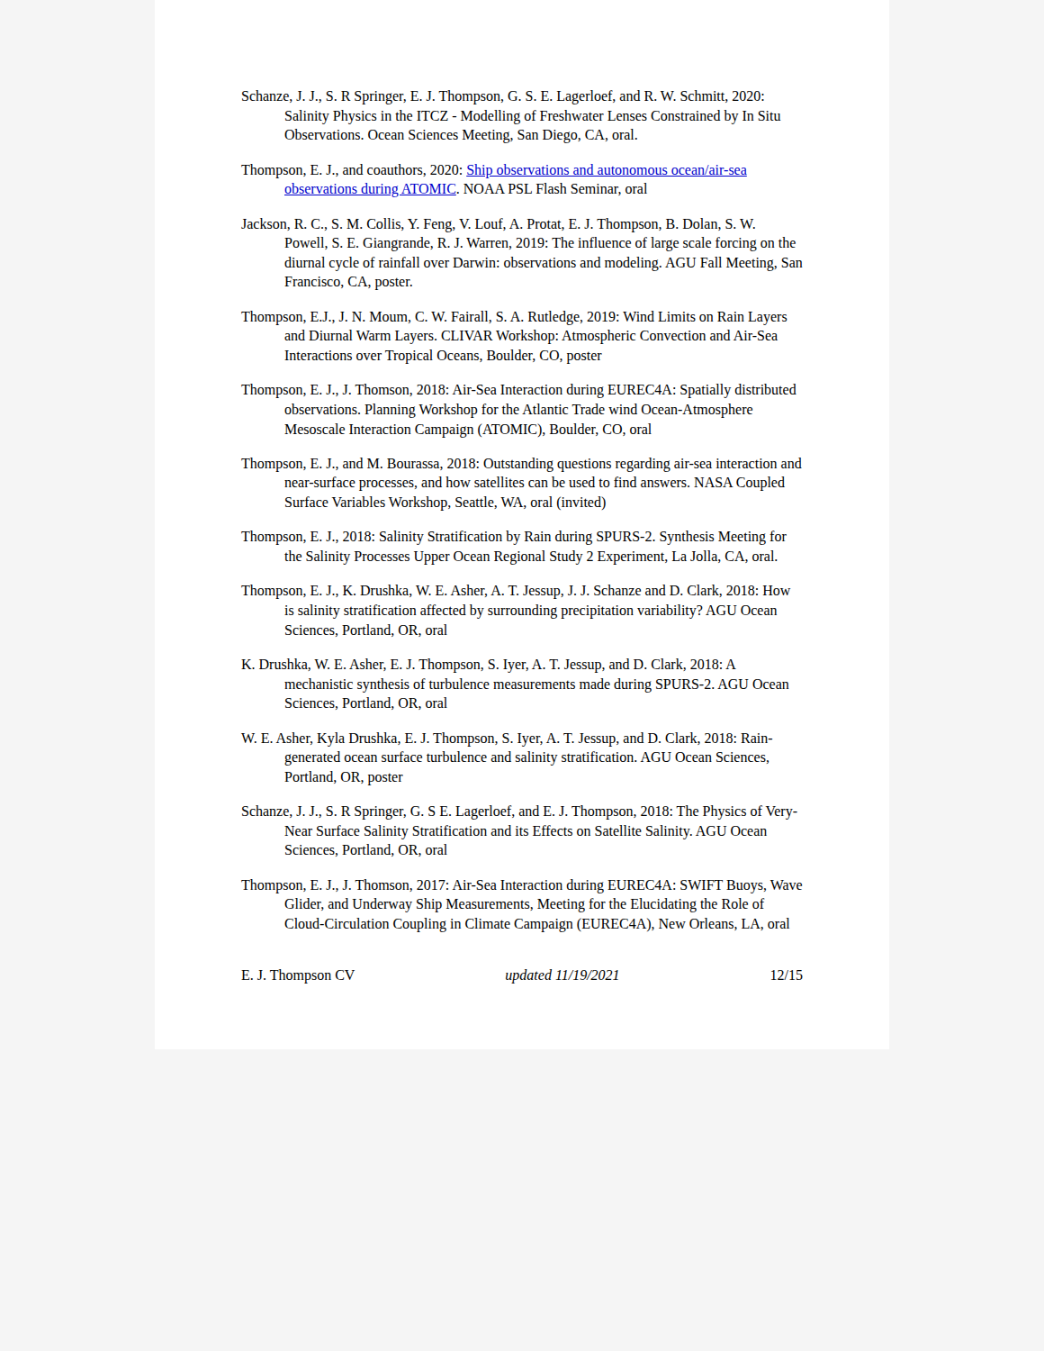Schanze, J. J., S. R Springer, E. J. Thompson, G. S. E. Lagerloef, and R. W. Schmitt, 2020: Salinity Physics in the ITCZ - Modelling of Freshwater Lenses Constrained by In Situ Observations. Ocean Sciences Meeting, San Diego, CA, oral.
Thompson, E. J., and coauthors, 2020: Ship observations and autonomous ocean/air-sea observations during ATOMIC. NOAA PSL Flash Seminar, oral
Jackson, R. C., S. M. Collis, Y. Feng, V. Louf, A. Protat, E. J. Thompson, B. Dolan, S. W. Powell, S. E. Giangrande, R. J. Warren, 2019: The influence of large scale forcing on the diurnal cycle of rainfall over Darwin: observations and modeling. AGU Fall Meeting, San Francisco, CA, poster.
Thompson, E.J., J. N. Moum, C. W. Fairall, S. A. Rutledge, 2019: Wind Limits on Rain Layers and Diurnal Warm Layers. CLIVAR Workshop: Atmospheric Convection and Air-Sea Interactions over Tropical Oceans, Boulder, CO, poster
Thompson, E. J., J. Thomson, 2018: Air-Sea Interaction during EUREC4A: Spatially distributed observations. Planning Workshop for the Atlantic Trade wind Ocean-Atmosphere Mesoscale Interaction Campaign (ATOMIC), Boulder, CO, oral
Thompson, E. J., and M. Bourassa, 2018: Outstanding questions regarding air-sea interaction and near-surface processes, and how satellites can be used to find answers. NASA Coupled Surface Variables Workshop, Seattle, WA, oral (invited)
Thompson, E. J., 2018: Salinity Stratification by Rain during SPURS-2. Synthesis Meeting for the Salinity Processes Upper Ocean Regional Study 2 Experiment, La Jolla, CA, oral.
Thompson, E. J., K. Drushka, W. E. Asher, A. T. Jessup, J. J. Schanze and D. Clark, 2018: How is salinity stratification affected by surrounding precipitation variability? AGU Ocean Sciences, Portland, OR, oral
K. Drushka, W. E. Asher, E. J. Thompson, S. Iyer, A. T. Jessup, and D. Clark, 2018: A mechanistic synthesis of turbulence measurements made during SPURS-2. AGU Ocean Sciences, Portland, OR, oral
W. E. Asher, Kyla Drushka, E. J. Thompson, S. Iyer, A. T. Jessup, and D. Clark, 2018: Rain-generated ocean surface turbulence and salinity stratification. AGU Ocean Sciences, Portland, OR, poster
Schanze, J. J., S. R Springer, G. S E. Lagerloef, and E. J. Thompson, 2018: The Physics of Very-Near Surface Salinity Stratification and its Effects on Satellite Salinity. AGU Ocean Sciences, Portland, OR, oral
Thompson, E. J., J. Thomson, 2017: Air-Sea Interaction during EUREC4A: SWIFT Buoys, Wave Glider, and Underway Ship Measurements, Meeting for the Elucidating the Role of Cloud-Circulation Coupling in Climate Campaign (EUREC4A), New Orleans, LA, oral
E. J. Thompson CV updated 11/19/2021 12/15